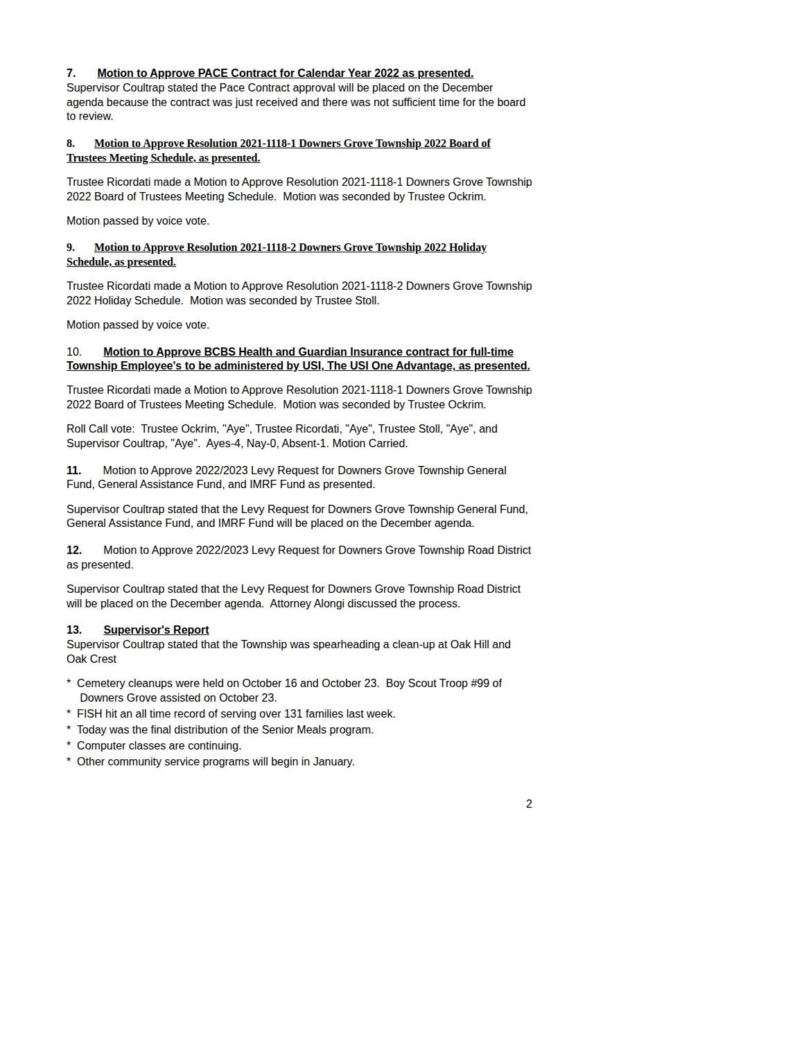7. Motion to Approve PACE Contract for Calendar Year 2022 as presented.
Supervisor Coultrap stated the Pace Contract approval will be placed on the December agenda because the contract was just received and there was not sufficient time for the board to review.
8. Motion to Approve Resolution 2021-1118-1 Downers Grove Township 2022 Board of Trustees Meeting Schedule, as presented.
Trustee Ricordati made a Motion to Approve Resolution 2021-1118-1 Downers Grove Township 2022 Board of Trustees Meeting Schedule. Motion was seconded by Trustee Ockrim.
Motion passed by voice vote.
9. Motion to Approve Resolution 2021-1118-2 Downers Grove Township 2022 Holiday Schedule, as presented.
Trustee Ricordati made a Motion to Approve Resolution 2021-1118-2 Downers Grove Township 2022 Holiday Schedule. Motion was seconded by Trustee Stoll.
Motion passed by voice vote.
10. Motion to Approve BCBS Health and Guardian Insurance contract for full-time Township Employee's to be administered by USI, The USI One Advantage, as presented.
Trustee Ricordati made a Motion to Approve Resolution 2021-1118-1 Downers Grove Township 2022 Board of Trustees Meeting Schedule. Motion was seconded by Trustee Ockrim.
Roll Call vote: Trustee Ockrim, "Aye", Trustee Ricordati, "Aye", Trustee Stoll, "Aye", and Supervisor Coultrap, "Aye". Ayes-4, Nay-0, Absent-1. Motion Carried.
11. Motion to Approve 2022/2023 Levy Request for Downers Grove Township General Fund, General Assistance Fund, and IMRF Fund as presented.
Supervisor Coultrap stated that the Levy Request for Downers Grove Township General Fund, General Assistance Fund, and IMRF Fund will be placed on the December agenda.
12. Motion to Approve 2022/2023 Levy Request for Downers Grove Township Road District as presented.
Supervisor Coultrap stated that the Levy Request for Downers Grove Township Road District will be placed on the December agenda. Attorney Alongi discussed the process.
13. Supervisor's Report
Supervisor Coultrap stated that the Township was spearheading a clean-up at Oak Hill and Oak Crest
* Cemetery cleanups were held on October 16 and October 23. Boy Scout Troop #99 of Downers Grove assisted on October 23.
* FISH hit an all time record of serving over 131 families last week.
* Today was the final distribution of the Senior Meals program.
* Computer classes are continuing.
* Other community service programs will begin in January.
2